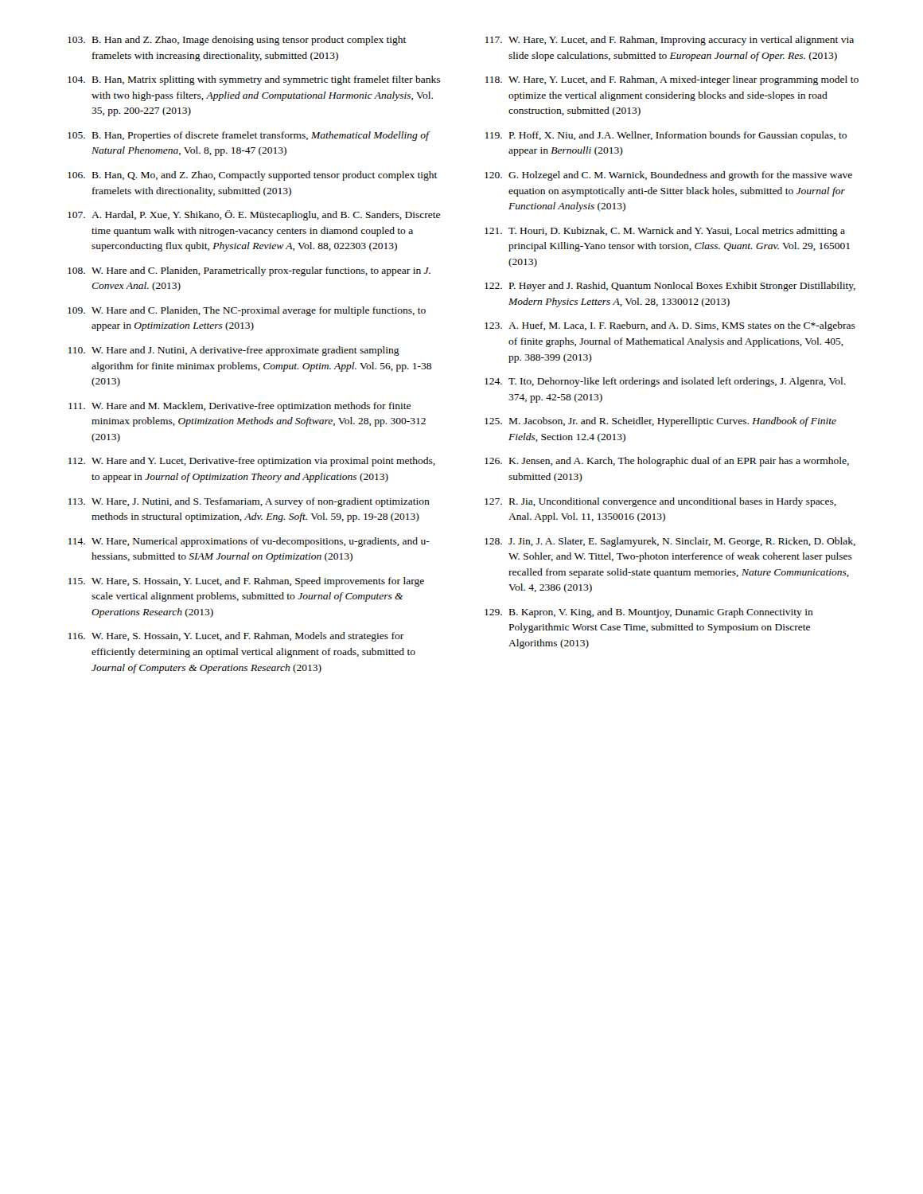103. B. Han and Z. Zhao, Image denoising using tensor product complex tight framelets with increasing directionality, submitted (2013)
104. B. Han, Matrix splitting with symmetry and symmetric tight framelet filter banks with two high‑pass filters, Applied and Computational Harmonic Analysis, Vol. 35, pp. 200‑227 (2013)
105. B. Han, Properties of discrete framelet transforms, Mathematical Modelling of Natural Phenomena, Vol. 8, pp. 18‑47 (2013)
106. B. Han, Q. Mo, and Z. Zhao, Compactly supported tensor product complex tight framelets with directionality, submitted (2013)
107. A. Hardal, P. Xue, Y. Shikano, Ö. E. Müstecaplioglu, and B. C. Sanders, Discrete time quantum walk with nitrogen-vacancy centers in diamond coupled to a superconducting flux qubit, Physical Review A, Vol. 88, 022303 (2013)
108. W. Hare and C. Planiden, Parametrically prox-regular functions, to appear in J. Convex Anal. (2013)
109. W. Hare and C. Planiden, The NC-proximal average for multiple functions, to appear in Optimization Letters (2013)
110. W. Hare and J. Nutini, A derivative-free approximate gradient sampling algorithm for finite minimax problems, Comput. Optim. Appl. Vol. 56, pp. 1-38 (2013)
111. W. Hare and M. Macklem, Derivative-free optimization methods for finite minimax problems, Optimization Methods and Software, Vol. 28, pp. 300-312 (2013)
112. W. Hare and Y. Lucet, Derivative-free optimization via proximal point methods, to appear in Journal of Optimization Theory and Applications (2013)
113. W. Hare, J. Nutini, and S. Tesfamariam, A survey of non-gradient optimization methods in structural optimization, Adv. Eng. Soft. Vol. 59, pp. 19-28 (2013)
114. W. Hare, Numerical approximations of vu-decompositions, u-gradients, and u-hessians, submitted to SIAM Journal on Optimization (2013)
115. W. Hare, S. Hossain, Y. Lucet, and F. Rahman, Speed improvements for large scale vertical alignment problems, submitted to Journal of Computers & Operations Research (2013)
116. W. Hare, S. Hossain, Y. Lucet, and F. Rahman, Models and strategies for efficiently determining an optimal vertical alignment of roads, submitted to Journal of Computers & Operations Research (2013)
117. W. Hare, Y. Lucet, and F. Rahman, Improving accuracy in vertical alignment via slide slope calculations, submitted to European Journal of Oper. Res. (2013)
118. W. Hare, Y. Lucet, and F. Rahman, A mixed-integer linear programming model to optimize the vertical alignment considering blocks and side-slopes in road construction, submitted (2013)
119. P. Hoff, X. Niu, and J.A. Wellner, Information bounds for Gaussian copulas, to appear in Bernoulli (2013)
120. G. Holzegel and C. M. Warnick, Boundedness and growth for the massive wave equation on asymptotically anti-de Sitter black holes, submitted to Journal for Functional Analysis (2013)
121. T. Houri, D. Kubiznak, C. M. Warnick and Y. Yasui, Local metrics admitting a principal Killing-Yano tensor with torsion, Class. Quant. Grav. Vol. 29, 165001 (2013)
122. P. Høyer and J. Rashid, Quantum Nonlocal Boxes Exhibit Stronger Distillability, Modern Physics Letters A, Vol. 28, 1330012 (2013)
123. A. Huef, M. Laca, I. F. Raeburn, and A. D. Sims, KMS states on the C*-algebras of finite graphs, Journal of Mathematical Analysis and Applications, Vol. 405, pp. 388-399 (2013)
124. T. Ito, Dehornoy-like left orderings and isolated left orderings, J. Algenra, Vol. 374, pp. 42-58 (2013)
125. M. Jacobson, Jr. and R. Scheidler, Hyperelliptic Curves. Handbook of Finite Fields, Section 12.4 (2013)
126. K. Jensen, and A. Karch, The holographic dual of an EPR pair has a wormhole, submitted (2013)
127. R. Jia, Unconditional convergence and unconditional bases in Hardy spaces, Anal. Appl. Vol. 11, 1350016 (2013)
128. J. Jin, J. A. Slater, E. Saglamyurek, N. Sinclair, M. George, R. Ricken, D. Oblak, W. Sohler, and W. Tittel, Two-photon interference of weak coherent laser pulses recalled from separate solid-state quantum memories, Nature Communications, Vol. 4, 2386 (2013)
129. B. Kapron, V. King, and B. Mountjoy, Dunamic Graph Connectivity in Polygarithmic Worst Case Time, submitted to Symposium on Discrete Algorithms (2013)